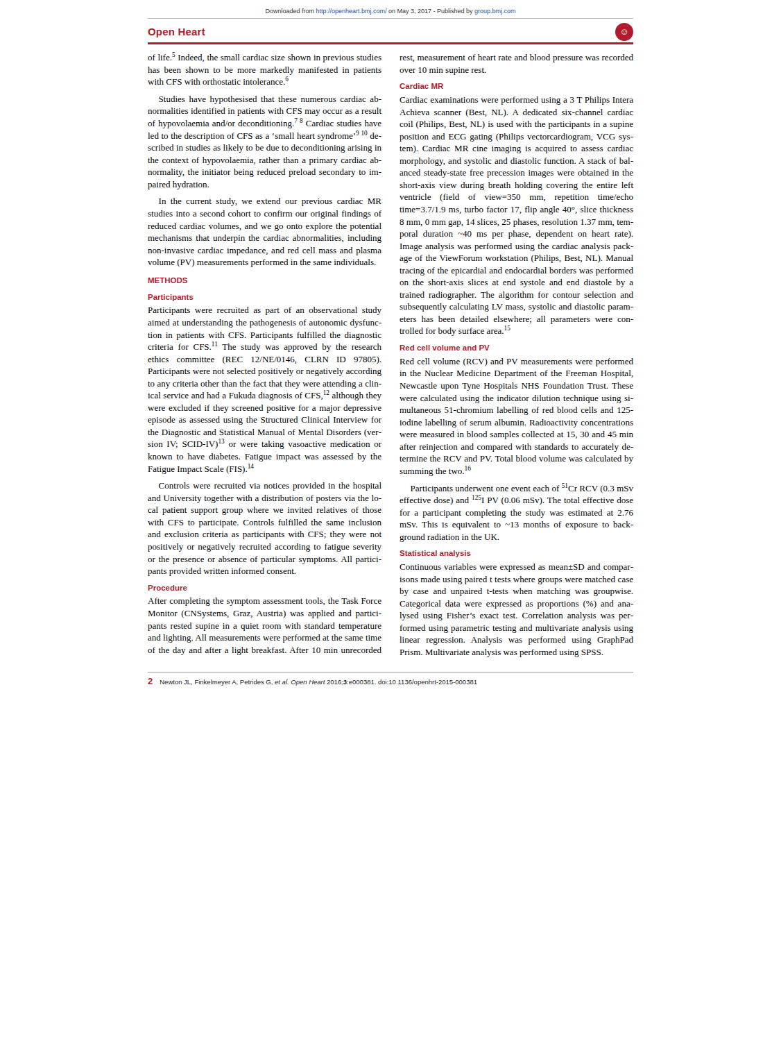Downloaded from http://openheart.bmj.com/ on May 3, 2017 - Published by group.bmj.com
Open Heart
☺
of life.5 Indeed, the small cardiac size shown in previous studies has been shown to be more markedly manifested in patients with CFS with orthostatic intolerance.6
Studies have hypothesised that these numerous cardiac abnormalities identified in patients with CFS may occur as a result of hypovolaemia and/or deconditioning.7 8 Cardiac studies have led to the description of CFS as a ‘small heart syndrome’9 10 described in studies as likely to be due to deconditioning arising in the context of hypovolaemia, rather than a primary cardiac abnormality, the initiator being reduced preload secondary to impaired hydration.
In the current study, we extend our previous cardiac MR studies into a second cohort to confirm our original findings of reduced cardiac volumes, and we go onto explore the potential mechanisms that underpin the cardiac abnormalities, including non-invasive cardiac impedance, and red cell mass and plasma volume (PV) measurements performed in the same individuals.
Methods
Participants
Participants were recruited as part of an observational study aimed at understanding the pathogenesis of autonomic dysfunction in patients with CFS. Participants fulfilled the diagnostic criteria for CFS.11 The study was approved by the research ethics committee (REC 12/NE/0146, CLRN ID 97805). Participants were not selected positively or negatively according to any criteria other than the fact that they were attending a clinical service and had a Fukuda diagnosis of CFS,12 although they were excluded if they screened positive for a major depressive episode as assessed using the Structured Clinical Interview for the Diagnostic and Statistical Manual of Mental Disorders (version IV; SCID-IV)13 or were taking vasoactive medication or known to have diabetes. Fatigue impact was assessed by the Fatigue Impact Scale (FIS).14
Controls were recruited via notices provided in the hospital and University together with a distribution of posters via the local patient support group where we invited relatives of those with CFS to participate. Controls fulfilled the same inclusion and exclusion criteria as participants with CFS; they were not positively or negatively recruited according to fatigue severity or the presence or absence of particular symptoms. All participants provided written informed consent.
Procedure
After completing the symptom assessment tools, the Task Force Monitor (CNSystems, Graz, Austria) was applied and participants rested supine in a quiet room with standard temperature and lighting. All measurements were performed at the same time of the day and after a light breakfast. After 10 min unrecorded rest, measurement of heart rate and blood pressure was recorded over 10 min supine rest.
Cardiac MR
Cardiac examinations were performed using a 3 T Philips Intera Achieva scanner (Best, NL). A dedicated six-channel cardiac coil (Philips, Best, NL) is used with the participants in a supine position and ECG gating (Philips vectorcardiogram, VCG system). Cardiac MR cine imaging is acquired to assess cardiac morphology, and systolic and diastolic function. A stack of balanced steady-state free precession images were obtained in the short-axis view during breath holding covering the entire left ventricle (field of view=350 mm, repetition time/echo time=3.7/1.9 ms, turbo factor 17, flip angle 40°, slice thickness 8 mm, 0 mm gap, 14 slices, 25 phases, resolution 1.37 mm, temporal duration ~40 ms per phase, dependent on heart rate). Image analysis was performed using the cardiac analysis package of the ViewForum workstation (Philips, Best, NL). Manual tracing of the epicardial and endocardial borders was performed on the short-axis slices at end systole and end diastole by a trained radiographer. The algorithm for contour selection and subsequently calculating LV mass, systolic and diastolic parameters has been detailed elsewhere; all parameters were controlled for body surface area.15
Red cell volume and PV
Red cell volume (RCV) and PV measurements were performed in the Nuclear Medicine Department of the Freeman Hospital, Newcastle upon Tyne Hospitals NHS Foundation Trust. These were calculated using the indicator dilution technique using simultaneous 51-chromium labelling of red blood cells and 125-iodine labelling of serum albumin. Radioactivity concentrations were measured in blood samples collected at 15, 30 and 45 min after reinjection and compared with standards to accurately determine the RCV and PV. Total blood volume was calculated by summing the two.16
Participants underwent one event each of 51Cr RCV (0.3 mSv effective dose) and 125I PV (0.06 mSv). The total effective dose for a participant completing the study was estimated at 2.76 mSv. This is equivalent to ~13 months of exposure to background radiation in the UK.
Statistical analysis
Continuous variables were expressed as mean±SD and comparisons made using paired t tests where groups were matched case by case and unpaired t-tests when matching was groupwise. Categorical data were expressed as proportions (%) and analysed using Fisher’s exact test. Correlation analysis was performed using parametric testing and multivariate analysis using linear regression. Analysis was performed using GraphPad Prism. Multivariate analysis was performed using SPSS.
2
Newton JL, Finkelmeyer A, Petrides G, et al. Open Heart 2016;3:e000381. doi:10.1136/openhrt-2015-000381